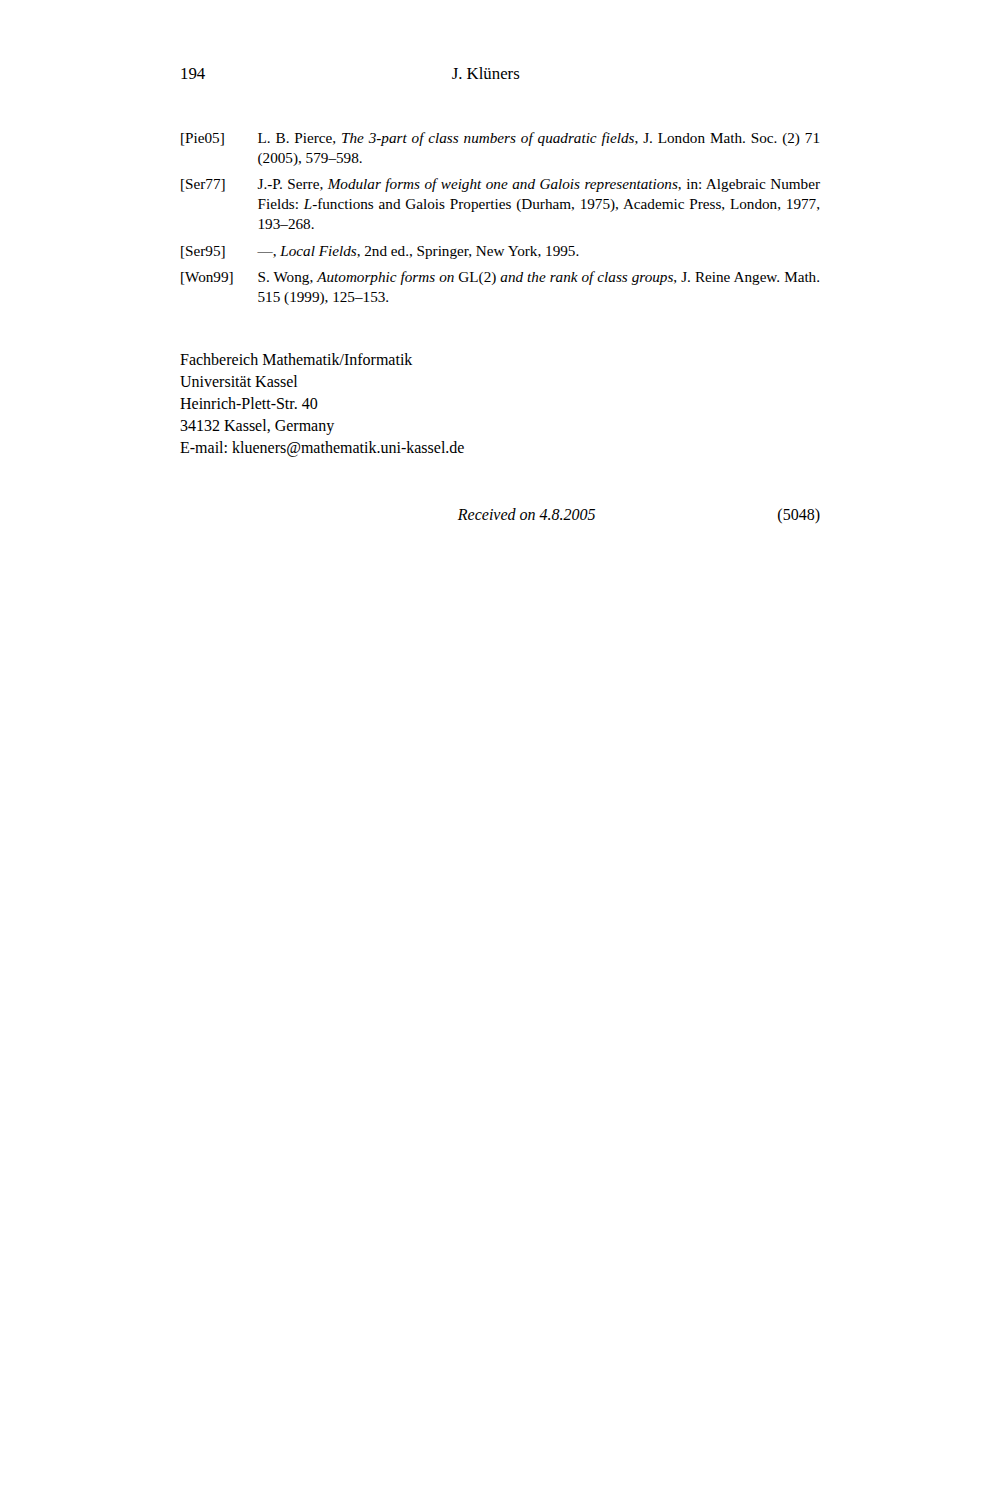194
J. Klüners
[Pie05]
L. B. Pierce, The 3-part of class numbers of quadratic fields, J. London Math. Soc. (2) 71 (2005), 579–598.
[Ser77]
J.-P. Serre, Modular forms of weight one and Galois representations, in: Algebraic Number Fields: L-functions and Galois Properties (Durham, 1975), Academic Press, London, 1977, 193–268.
[Ser95]
—, Local Fields, 2nd ed., Springer, New York, 1995.
[Won99]
S. Wong, Automorphic forms on GL(2) and the rank of class groups, J. Reine Angew. Math. 515 (1999), 125–153.
Fachbereich Mathematik/Informatik
Universität Kassel
Heinrich-Plett-Str. 40
34132 Kassel, Germany
E-mail: klueners@mathematik.uni-kassel.de
Received on 4.8.2005
(5048)